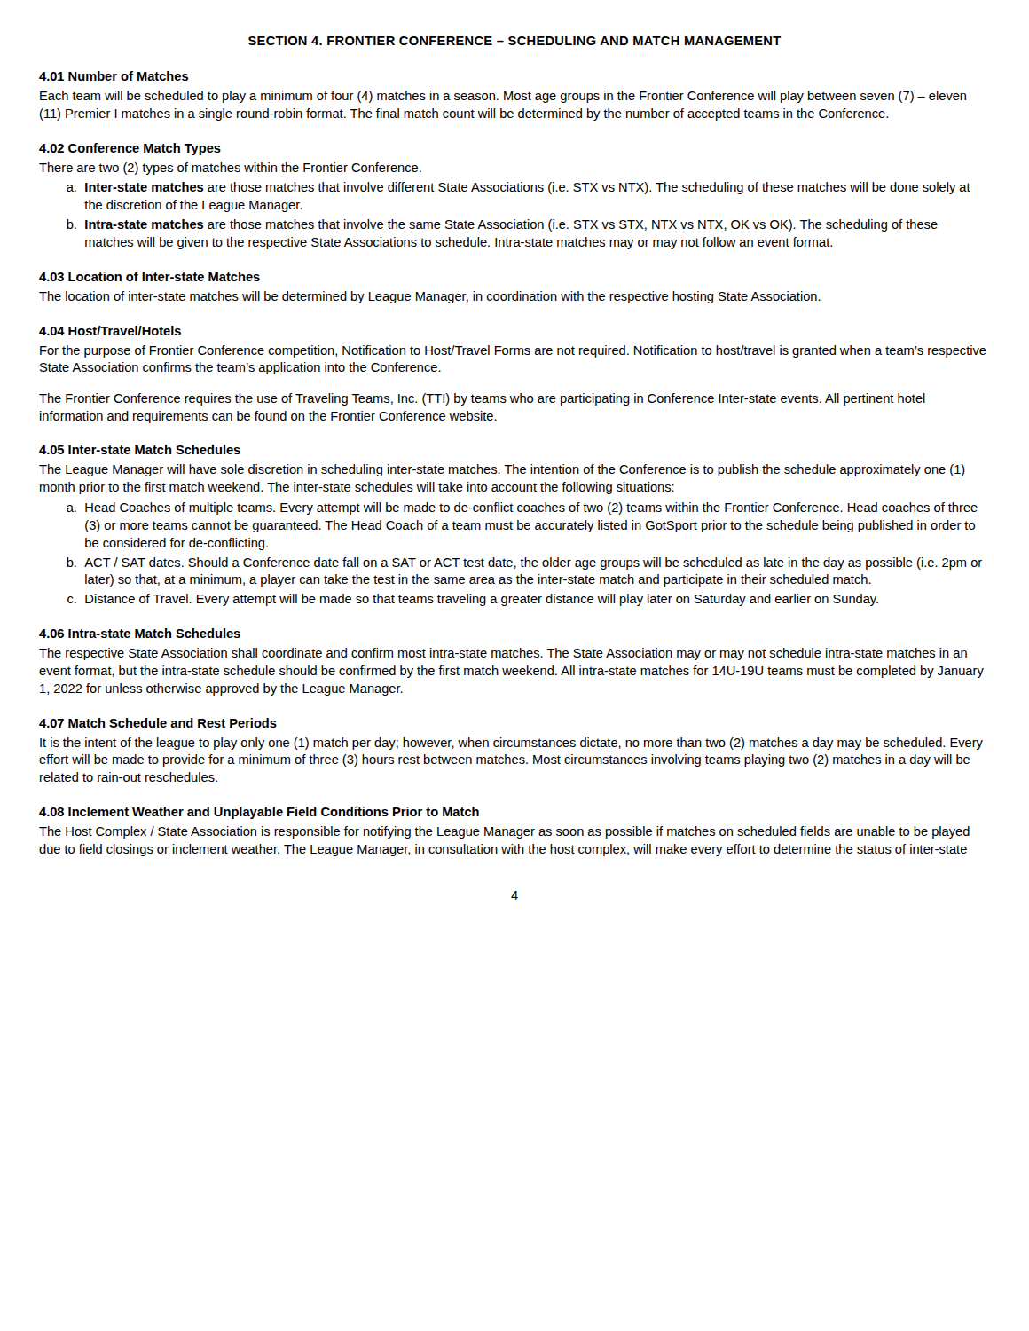SECTION 4. FRONTIER CONFERENCE – SCHEDULING AND MATCH MANAGEMENT
4.01 Number of Matches
Each team will be scheduled to play a minimum of four (4) matches in a season. Most age groups in the Frontier Conference will play between seven (7) – eleven (11) Premier I matches in a single round-robin format. The final match count will be determined by the number of accepted teams in the Conference.
4.02 Conference Match Types
There are two (2) types of matches within the Frontier Conference.
Inter-state matches are those matches that involve different State Associations (i.e. STX vs NTX). The scheduling of these matches will be done solely at the discretion of the League Manager.
Intra-state matches are those matches that involve the same State Association (i.e. STX vs STX, NTX vs NTX, OK vs OK). The scheduling of these matches will be given to the respective State Associations to schedule. Intra-state matches may or may not follow an event format.
4.03 Location of Inter-state Matches
The location of inter-state matches will be determined by League Manager, in coordination with the respective hosting State Association.
4.04 Host/Travel/Hotels
For the purpose of Frontier Conference competition, Notification to Host/Travel Forms are not required. Notification to host/travel is granted when a team’s respective State Association confirms the team’s application into the Conference.
The Frontier Conference requires the use of Traveling Teams, Inc. (TTI) by teams who are participating in Conference Inter-state events. All pertinent hotel information and requirements can be found on the Frontier Conference website.
4.05 Inter-state Match Schedules
The League Manager will have sole discretion in scheduling inter-state matches. The intention of the Conference is to publish the schedule approximately one (1) month prior to the first match weekend. The inter-state schedules will take into account the following situations:
Head Coaches of multiple teams. Every attempt will be made to de-conflict coaches of two (2) teams within the Frontier Conference. Head coaches of three (3) or more teams cannot be guaranteed. The Head Coach of a team must be accurately listed in GotSport prior to the schedule being published in order to be considered for de-conflicting.
ACT / SAT dates. Should a Conference date fall on a SAT or ACT test date, the older age groups will be scheduled as late in the day as possible (i.e. 2pm or later) so that, at a minimum, a player can take the test in the same area as the inter-state match and participate in their scheduled match.
Distance of Travel. Every attempt will be made so that teams traveling a greater distance will play later on Saturday and earlier on Sunday.
4.06 Intra-state Match Schedules
The respective State Association shall coordinate and confirm most intra-state matches. The State Association may or may not schedule intra-state matches in an event format, but the intra-state schedule should be confirmed by the first match weekend. All intra-state matches for 14U-19U teams must be completed by January 1, 2022 for unless otherwise approved by the League Manager.
4.07 Match Schedule and Rest Periods
It is the intent of the league to play only one (1) match per day; however, when circumstances dictate, no more than two (2) matches a day may be scheduled. Every effort will be made to provide for a minimum of three (3) hours rest between matches. Most circumstances involving teams playing two (2) matches in a day will be related to rain-out reschedules.
4.08 Inclement Weather and Unplayable Field Conditions Prior to Match
The Host Complex / State Association is responsible for notifying the League Manager as soon as possible if matches on scheduled fields are unable to be played due to field closings or inclement weather. The League Manager, in consultation with the host complex, will make every effort to determine the status of inter-state
4